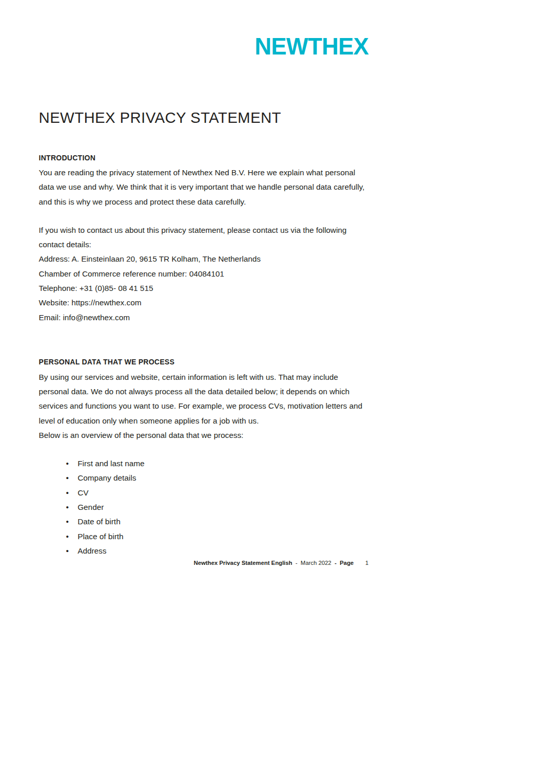NEWTHEX
NEWTHEX PRIVACY STATEMENT
INTRODUCTION
You are reading the privacy statement of Newthex Ned B.V. Here we explain what personal data we use and why. We think that it is very important that we handle personal data carefully, and this is why we process and protect these data carefully.
If you wish to contact us about this privacy statement, please contact us via the following contact details:
Address: A. Einsteinlaan 20, 9615 TR Kolham, The Netherlands
Chamber of Commerce reference number: 04084101
Telephone: +31 (0)85- 08 41 515
Website: https://newthex.com
Email: info@newthex.com
PERSONAL DATA THAT WE PROCESS
By using our services and website, certain information is left with us. That may include personal data. We do not always process all the data detailed below; it depends on which services and functions you want to use. For example, we process CVs, motivation letters and level of education only when someone applies for a job with us.
Below is an overview of the personal data that we process:
First and last name
Company details
CV
Gender
Date of birth
Place of birth
Address
Newthex Privacy Statement English - March 2022 - Page 1